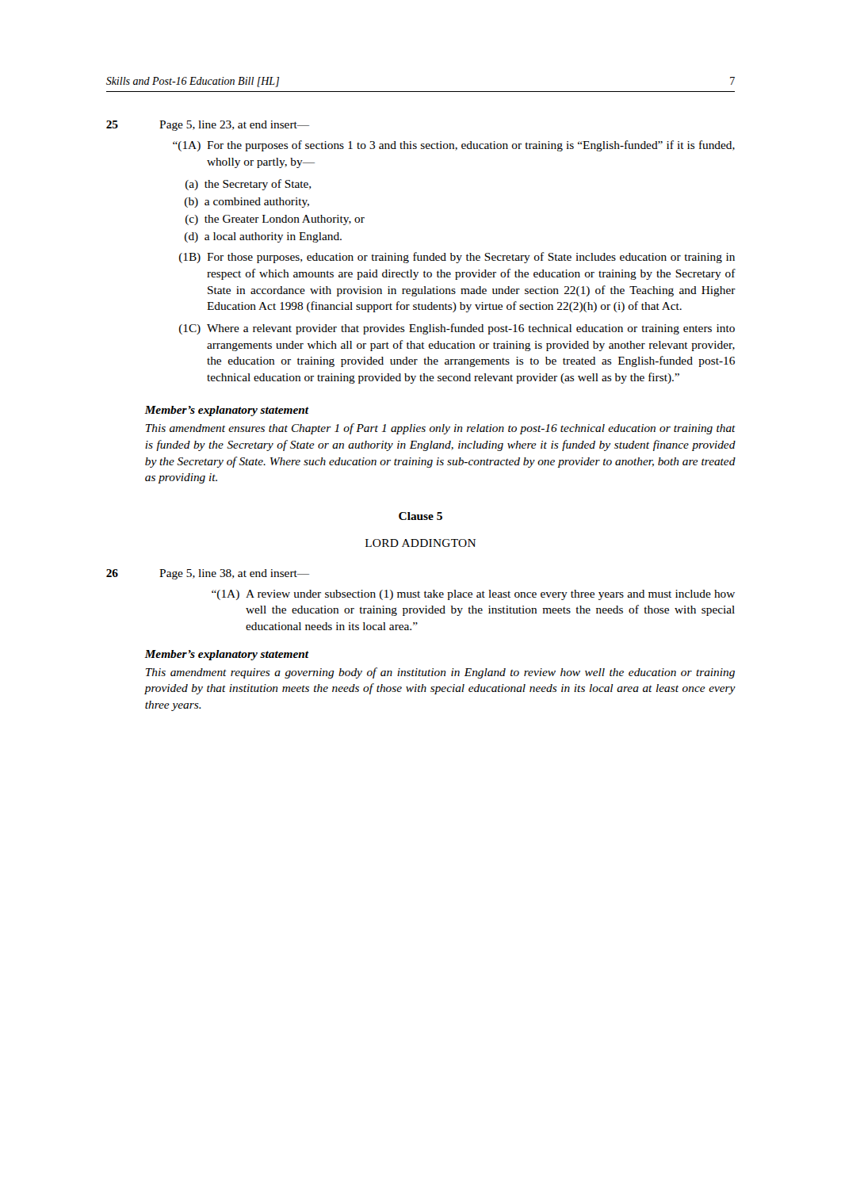Skills and Post-16 Education Bill [HL] 7
25
Page 5, line 23, at end insert—
“(1A) For the purposes of sections 1 to 3 and this section, education or training is “English-funded” if it is funded, wholly or partly, by—
(a) the Secretary of State,
(b) a combined authority,
(c) the Greater London Authority, or
(d) a local authority in England.
(1B) For those purposes, education or training funded by the Secretary of State includes education or training in respect of which amounts are paid directly to the provider of the education or training by the Secretary of State in accordance with provision in regulations made under section 22(1) of the Teaching and Higher Education Act 1998 (financial support for students) by virtue of section 22(2)(h) or (i) of that Act.
(1C) Where a relevant provider that provides English-funded post-16 technical education or training enters into arrangements under which all or part of that education or training is provided by another relevant provider, the education or training provided under the arrangements is to be treated as English-funded post-16 technical education or training provided by the second relevant provider (as well as by the first).”
Member’s explanatory statement
This amendment ensures that Chapter 1 of Part 1 applies only in relation to post-16 technical education or training that is funded by the Secretary of State or an authority in England, including where it is funded by student finance provided by the Secretary of State. Where such education or training is sub-contracted by one provider to another, both are treated as providing it.
Clause 5
LORD ADDINGTON
26
Page 5, line 38, at end insert—
“(1A) A review under subsection (1) must take place at least once every three years and must include how well the education or training provided by the institution meets the needs of those with special educational needs in its local area.”
Member’s explanatory statement
This amendment requires a governing body of an institution in England to review how well the education or training provided by that institution meets the needs of those with special educational needs in its local area at least once every three years.